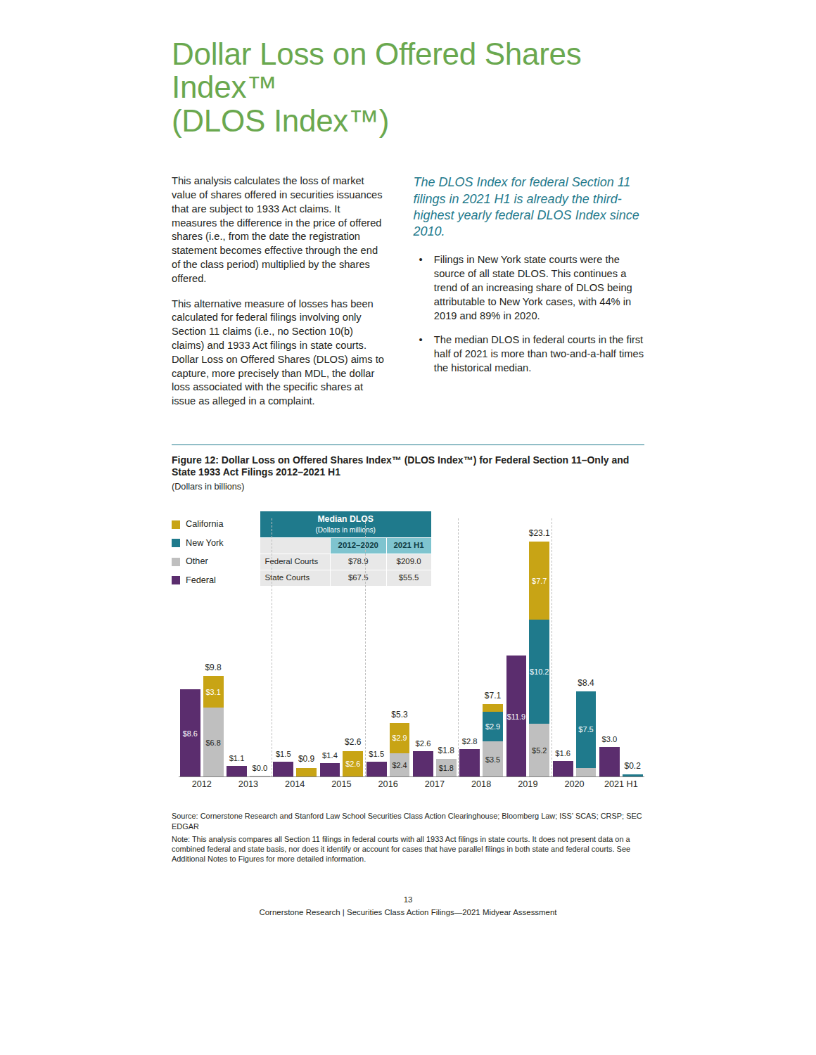Dollar Loss on Offered Shares Index™
(DLOS Index™)
This analysis calculates the loss of market value of shares offered in securities issuances that are subject to 1933 Act claims. It measures the difference in the price of offered shares (i.e., from the date the registration statement becomes effective through the end of the class period) multiplied by the shares offered.
This alternative measure of losses has been calculated for federal filings involving only Section 11 claims (i.e., no Section 10(b) claims) and 1933 Act filings in state courts. Dollar Loss on Offered Shares (DLOS) aims to capture, more precisely than MDL, the dollar loss associated with the specific shares at issue as alleged in a complaint.
The DLOS Index for federal Section 11 filings in 2021 H1 is already the third-highest yearly federal DLOS Index since 2010.
Filings in New York state courts were the source of all state DLOS. This continues a trend of an increasing share of DLOS being attributable to New York cases, with 44% in 2019 and 89% in 2020.
The median DLOS in federal courts in the first half of 2021 is more than two-and-a-half times the historical median.
Figure 12: Dollar Loss on Offered Shares Index™ (DLOS Index™) for Federal Section 11–Only and State 1933 Act Filings 2012–2021 H1
(Dollars in billions)
California
New York
Other
Federal
| Median DLOS (Dollars in millions) |
| | 2012–2020 | 2021 H1 |
| Federal Courts | $78.9 | $209.0 |
| State Courts | $67.5 | $55.5 |
$8.6
$9.8
$3.1
$6.8
$1.1
$0.0
$1.5
$0.9
$1.4
$2.6
$2.6
$1.5
$5.3
$2.9
$2.4
$2.6
$1.8
$1.8
$2.8
$7.1
$2.9
$3.5
$11.9
$23.1
$7.7
$10.2
$5.2
$1.6
$8.4
$7.5
$3.0
$0.2
2012
2013
2014
2015
2016
2017
2018
2019
2020
2021 H1
Source: Cornerstone Research and Stanford Law School Securities Class Action Clearinghouse; Bloomberg Law; ISS’ SCAS; CRSP; SEC EDGAR
Note: This analysis compares all Section 11 filings in federal courts with all 1933 Act filings in state courts. It does not present data on a combined federal and state basis, nor does it identify or account for cases that have parallel filings in both state and federal courts. See Additional Notes to Figures for more detailed information.
13
Cornerstone Research | Securities Class Action Filings—2021 Midyear Assessment